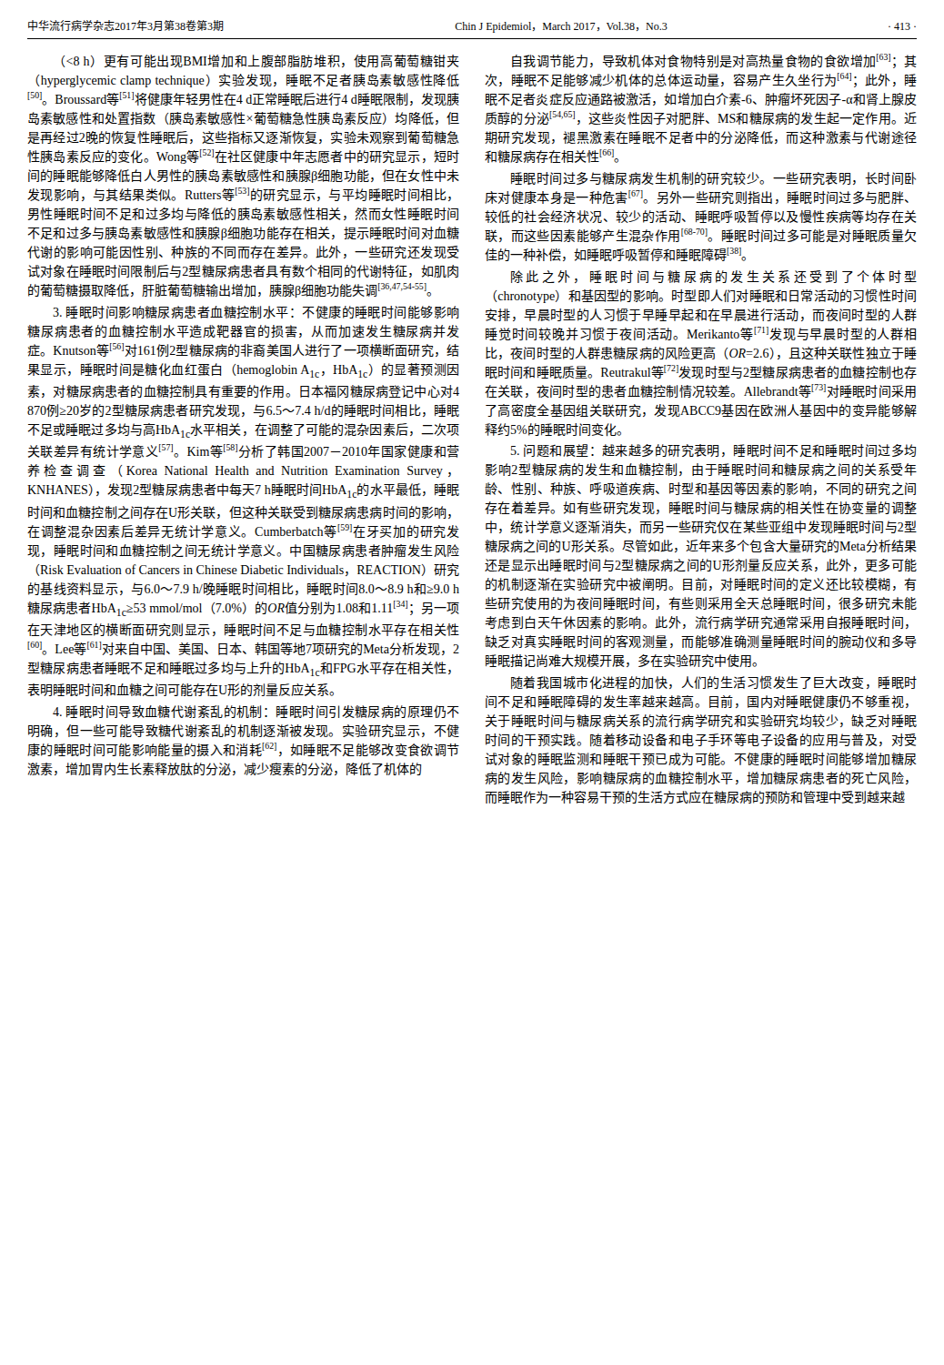中华流行病学杂志2017年3月第38卷第3期 Chin J Epidemiol，March 2017，Vol.38，No.3 · 413 ·
（<8 h）更有可能出现BMI增加和上腹部脂肪堆积，使用高葡萄糖钳夹（hyperglycemic clamp technique）实验发现，睡眠不足者胰岛素敏感性降低[50]。Broussard等[51]将健康年轻男性在4 d正常睡眠后进行4 d睡眠限制，发现胰岛素敏感性和处置指数（胰岛素敏感性×葡萄糖急性胰岛素反应）均降低，但是再经过2晚的恢复性睡眠后，这些指标又逐渐恢复，实验未观察到葡萄糖急性胰岛素反应的变化。Wong等[52]在社区健康中年志愿者中的研究显示，短时间的睡眠能够降低白人男性的胰岛素敏感性和胰腺β细胞功能，但在女性中未发现影响，与其结果类似。Rutters等[53]的研究显示，与平均睡眠时间相比，男性睡眠时间不足和过多均与降低的胰岛素敏感性相关，然而女性睡眠时间不足和过多与胰岛素敏感性和胰腺β细胞功能存在相关，提示睡眠时间对血糖代谢的影响可能因性别、种族的不同而存在差异。此外，一些研究还发现受试对象在睡眠时间限制后与2型糖尿病患者具有数个相同的代谢特征，如肌肉的葡萄糖摄取降低，肝脏葡萄糖输出增加，胰腺β细胞功能失调[36,47,54-55]。
3. 睡眠时间影响糖尿病患者血糖控制水平：不健康的睡眠时间能够影响糖尿病患者的血糖控制水平造成靶器官的损害，从而加速发生糖尿病并发症。Knutson等[56]对161例2型糖尿病的非裔美国人进行了一项横断面研究，结果显示，睡眠时间是糖化血红蛋白（hemoglobin A1c，HbA1c）的显著预测因素，对糖尿病患者的血糖控制具有重要的作用。日本福冈糖尿病登记中心对4 870例≥20岁的2型糖尿病患者研究发现，与6.5～7.4 h/d的睡眠时间相比，睡眠不足或睡眠过多均与高HbA1c水平相关，在调整了可能的混杂因素后，二次项关联差异有统计学意义[57]。Kim等[58]分析了韩国2007－2010年国家健康和营养检查调查（Korea National Health and Nutrition Examination Survey，KNHANES），发现2型糖尿病患者中每天7 h睡眠时间HbA1c的水平最低，睡眠时间和血糖控制之间存在U形关联，但这种关联受到糖尿病患病时间的影响，在调整混杂因素后差异无统计学意义。Cumberbatch等[59]在牙买加的研究发现，睡眠时间和血糖控制之间无统计学意义。中国糖尿病患者肿瘤发生风险（Risk Evaluation of Cancers in Chinese Diabetic Individuals，REACTION）研究的基线资料显示，与6.0～7.9 h/晚睡眠时间相比，睡眠时间8.0～8.9 h和≥9.0 h糖尿病患者HbA1c≥53 mmol/mol（7.0%）的OR值分别为1.08和1.11[34]；另一项在天津地区的横断面研究则显示，睡眠时间不足与血糖控制水平存在相关性[60]。Lee等[61]对来自中国、美国、日本、韩国等地7项研究的Meta分析发现，2型糖尿病患者睡眠不足和睡眠过多均与上升的HbA1c和FPG水平存在相关性，表明睡眠时间和血糖之间可能存在U形的剂量反应关系。
4. 睡眠时间导致血糖代谢紊乱的机制：睡眠时间引发糖尿病的原理仍不明确，但一些可能导致糖代谢紊乱的机制逐渐被发现。实验研究显示，不健康的睡眠时间可能影响能量的摄入和消耗[62]，如睡眠不足能够改变食欲调节激素，增加胃内生长素释放肽的分泌，减少瘦素的分泌，降低了机体的
自我调节能力，导致机体对食物特别是对高热量食物的食欲增加[63]；其次，睡眠不足能够减少机体的总体运动量，容易产生久坐行为[64]；此外，睡眠不足者炎症反应通路被激活，如增加白介素-6、肿瘤坏死因子-α和肾上腺皮质醇的分泌[54,65]，这些炎性因子对肥胖、MS和糖尿病的发生起一定作用。近期研究发现，褪黑激素在睡眠不足者中的分泌降低，而这种激素与代谢途径和糖尿病存在相关性[66]。
睡眠时间过多与糖尿病发生机制的研究较少。一些研究表明，长时间卧床对健康本身是一种危害[67]。另外一些研究则指出，睡眠时间过多与肥胖、较低的社会经济状况、较少的活动、睡眠呼吸暂停以及慢性疾病等均存在关联，而这些因素能够产生混杂作用[68-70]。睡眠时间过多可能是对睡眠质量欠佳的一种补偿，如睡眠呼吸暂停和睡眠障碍[38]。
除此之外，睡眠时间与糖尿病的发生关系还受到了个体时型（chronotype）和基因型的影响。时型即人们对睡眠和日常活动的习惯性时间安排，早晨时型的人习惯于早睡早起和在早晨进行活动，而夜间时型的人群睡觉时间较晚并习惯于夜间活动。Merikanto等[71]发现与早晨时型的人群相比，夜间时型的人群患糖尿病的风险更高（OR=2.6），且这种关联性独立于睡眠时间和睡眠质量。Reutrakul等[72]发现时型与2型糖尿病患者的血糖控制也存在关联，夜间时型的患者血糖控制情况较差。Allebrandt等[73]对睡眠时间采用了高密度全基因组关联研究，发现ABCC9基因在欧洲人基因中的变异能够解释约5%的睡眠时间变化。
5. 问题和展望：越来越多的研究表明，睡眠时间不足和睡眠时间过多均影响2型糖尿病的发生和血糖控制，由于睡眠时间和糖尿病之间的关系受年龄、性别、种族、呼吸道疾病、时型和基因等因素的影响，不同的研究之间存在着差异。如有些研究发现，睡眠时间与糖尿病的相关性在协变量的调整中，统计学意义逐渐消失，而另一些研究仅在某些亚组中发现睡眠时间与2型糖尿病之间的U形关系。尽管如此，近年来多个包含大量研究的Meta分析结果还是显示出睡眠时间与2型糖尿病之间的U形剂量反应关系，此外，更多可能的机制逐渐在实验研究中被阐明。目前，对睡眠时间的定义还比较模糊，有些研究使用的为夜间睡眠时间，有些则采用全天总睡眠时间，很多研究未能考虑到白天午休因素的影响。此外，流行病学研究通常采用自报睡眠时间，缺乏对真实睡眠时间的客观测量，而能够准确测量睡眠时间的腕动仪和多导睡眠描记尚难大规模开展，多在实验研究中使用。
随着我国城市化进程的加快，人们的生活习惯发生了巨大改变，睡眠时间不足和睡眠障碍的发生率越来越高。目前，国内对睡眠健康仍不够重视，关于睡眠时间与糖尿病关系的流行病学研究和实验研究均较少，缺乏对睡眠时间的干预实践。随着移动设备和电子手环等电子设备的应用与普及，对受试对象的睡眠监测和睡眠干预已成为可能。不健康的睡眠时间能够增加糖尿病的发生风险，影响糖尿病的血糖控制水平，增加糖尿病患者的死亡风险，而睡眠作为一种容易干预的生活方式应在糖尿病的预防和管理中受到越来越